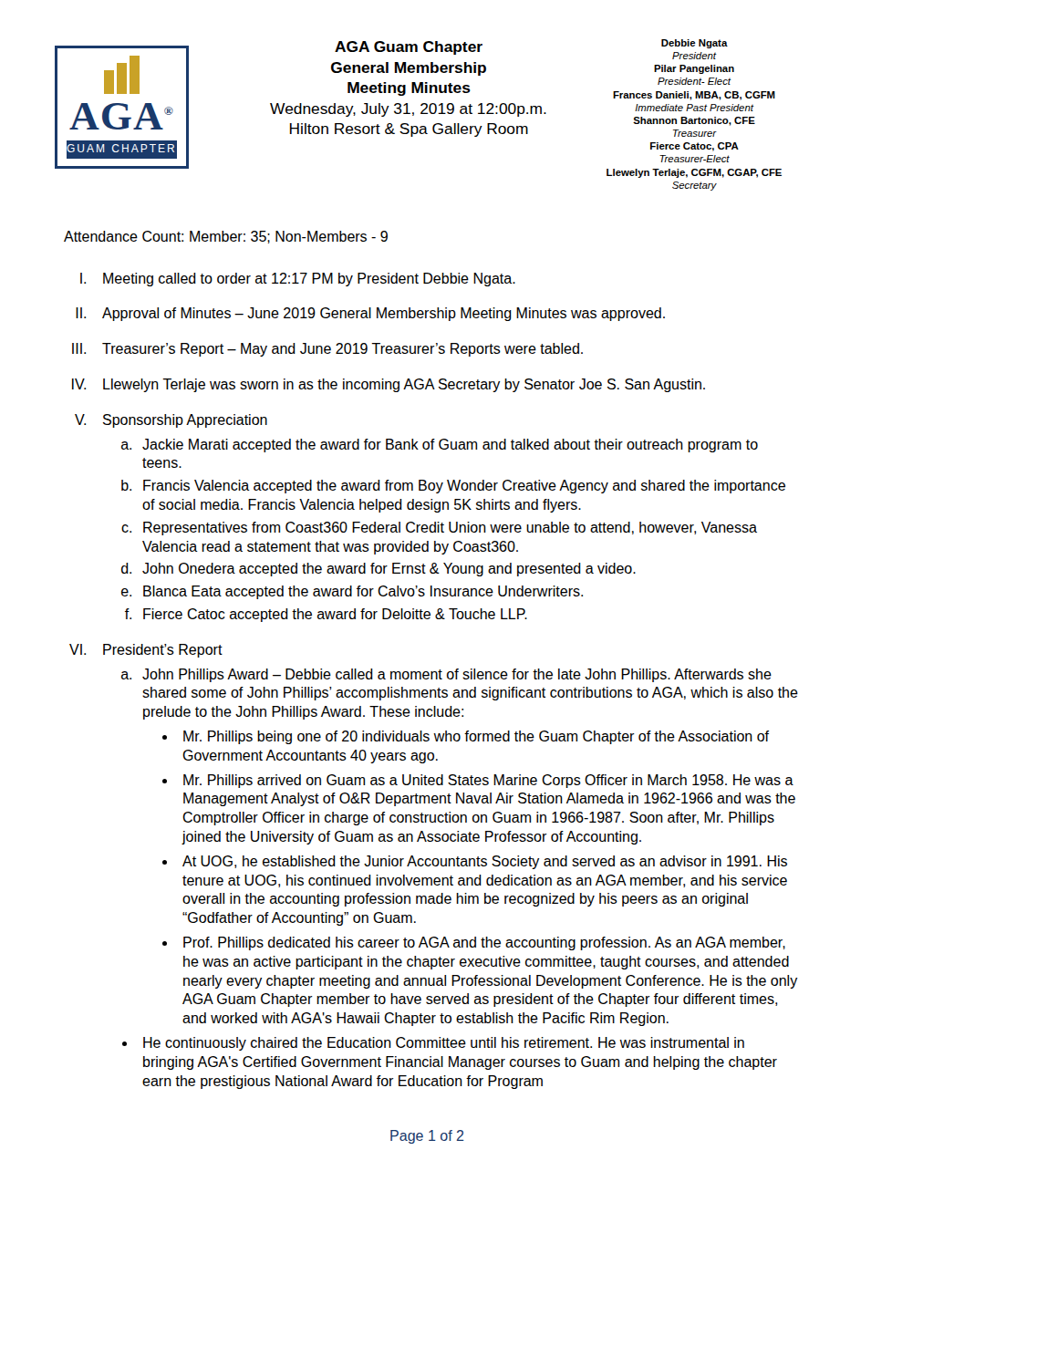AGA®
GUAM CHAPTER
AGA Guam Chapter
General Membership
Meeting Minutes
Wednesday, July 31, 2019 at 12:00p.m.
Hilton Resort & Spa Gallery Room
Debbie Ngata
President
Pilar Pangelinan
President- Elect
Frances Danieli, MBA, CB, CGFM
Immediate Past President
Shannon Bartonico, CFE
Treasurer
Fierce Catoc, CPA
Treasurer-Elect
Llewelyn Terlaje, CGFM, CGAP, CFE
Secretary
Attendance Count: Member: 35; Non-Members - 9
Meeting called to order at 12:17 PM by President Debbie Ngata.
Approval of Minutes – June 2019 General Membership Meeting Minutes was approved.
Treasurer’s Report – May and June 2019 Treasurer’s Reports were tabled.
Llewelyn Terlaje was sworn in as the incoming AGA Secretary by Senator Joe S. San Agustin.
Sponsorship Appreciation
Jackie Marati accepted the award for Bank of Guam and talked about their outreach program to teens.
Francis Valencia accepted the award from Boy Wonder Creative Agency and shared the importance of social media. Francis Valencia helped design 5K shirts and flyers.
Representatives from Coast360 Federal Credit Union were unable to attend, however, Vanessa Valencia read a statement that was provided by Coast360.
John Onedera accepted the award for Ernst & Young and presented a video.
Blanca Eata accepted the award for Calvo’s Insurance Underwriters.
Fierce Catoc accepted the award for Deloitte & Touche LLP.
President’s Report
John Phillips Award – Debbie called a moment of silence for the late John Phillips. Afterwards she shared some of John Phillips’ accomplishments and significant contributions to AGA, which is also the prelude to the John Phillips Award. These include:
Mr. Phillips being one of 20 individuals who formed the Guam Chapter of the Association of Government Accountants 40 years ago.
Mr. Phillips arrived on Guam as a United States Marine Corps Officer in March 1958. He was a Management Analyst of O&R Department Naval Air Station Alameda in 1962-1966 and was the Comptroller Officer in charge of construction on Guam in 1966-1987. Soon after, Mr. Phillips joined the University of Guam as an Associate Professor of Accounting.
At UOG, he established the Junior Accountants Society and served as an advisor in 1991. His tenure at UOG, his continued involvement and dedication as an AGA member, and his service overall in the accounting profession made him be recognized by his peers as an original “Godfather of Accounting” on Guam.
Prof. Phillips dedicated his career to AGA and the accounting profession. As an AGA member, he was an active participant in the chapter executive committee, taught courses, and attended nearly every chapter meeting and annual Professional Development Conference. He is the only AGA Guam Chapter member to have served as president of the Chapter four different times, and worked with AGA's Hawaii Chapter to establish the Pacific Rim Region.
He continuously chaired the Education Committee until his retirement. He was instrumental in bringing AGA's Certified Government Financial Manager courses to Guam and helping the chapter earn the prestigious National Award for Education for Program
Page 1 of 2